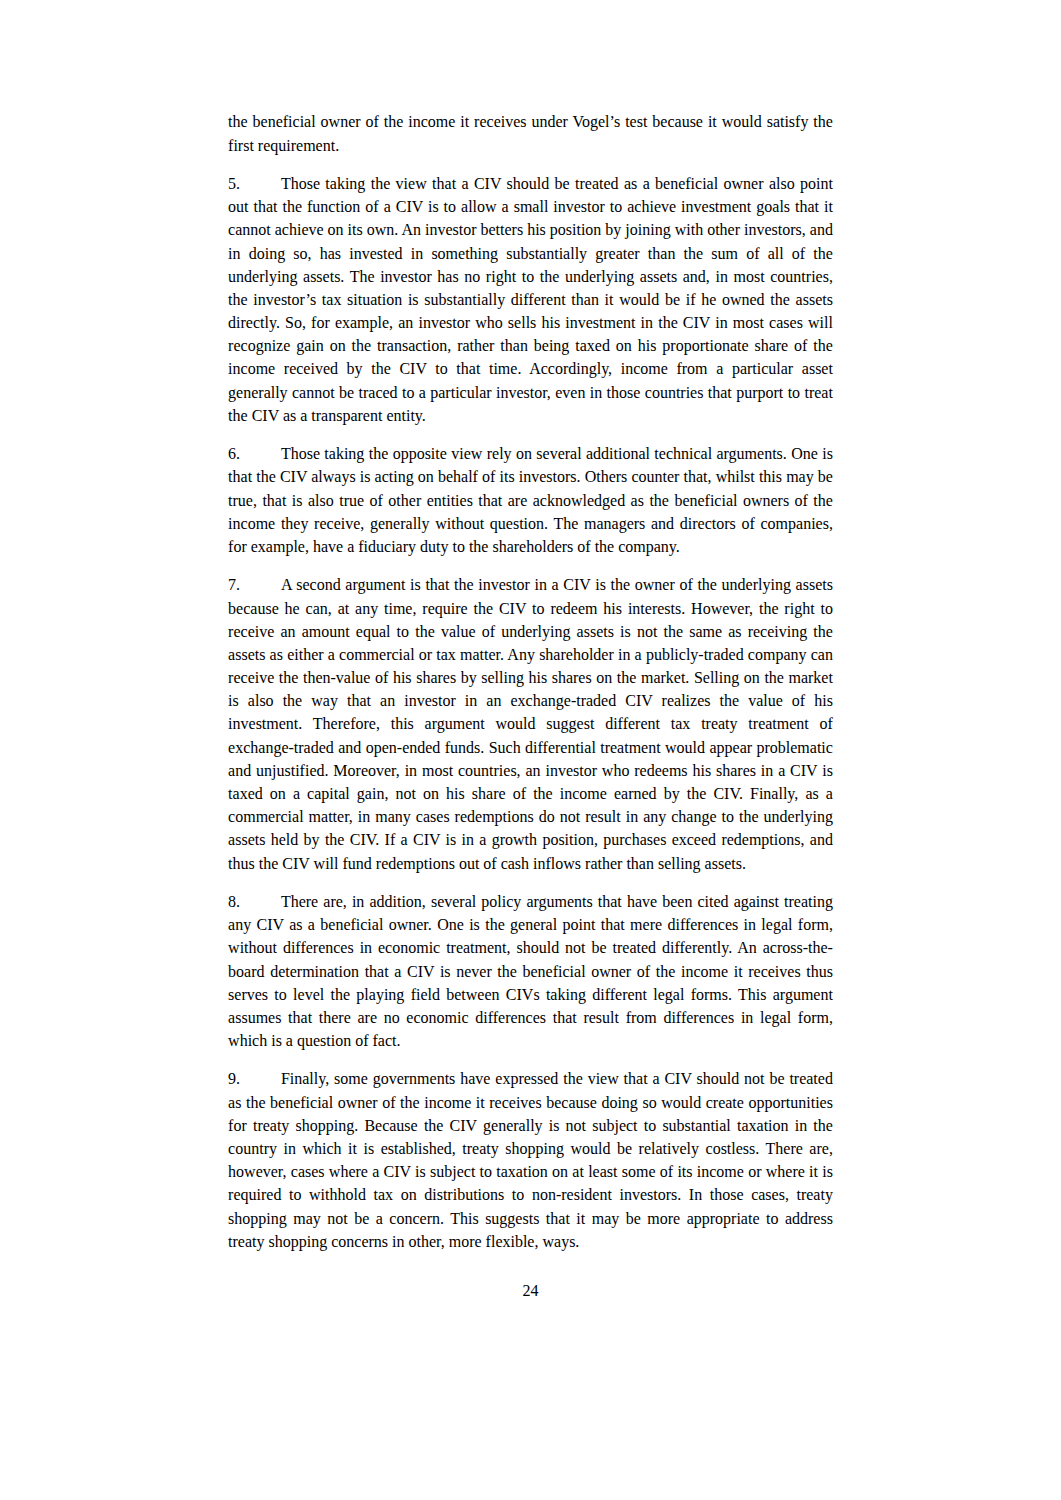the beneficial owner of the income it receives under Vogel’s test because it would satisfy the first requirement.
5. Those taking the view that a CIV should be treated as a beneficial owner also point out that the function of a CIV is to allow a small investor to achieve investment goals that it cannot achieve on its own. An investor betters his position by joining with other investors, and in doing so, has invested in something substantially greater than the sum of all of the underlying assets. The investor has no right to the underlying assets and, in most countries, the investor’s tax situation is substantially different than it would be if he owned the assets directly. So, for example, an investor who sells his investment in the CIV in most cases will recognize gain on the transaction, rather than being taxed on his proportionate share of the income received by the CIV to that time. Accordingly, income from a particular asset generally cannot be traced to a particular investor, even in those countries that purport to treat the CIV as a transparent entity.
6. Those taking the opposite view rely on several additional technical arguments. One is that the CIV always is acting on behalf of its investors. Others counter that, whilst this may be true, that is also true of other entities that are acknowledged as the beneficial owners of the income they receive, generally without question. The managers and directors of companies, for example, have a fiduciary duty to the shareholders of the company.
7. A second argument is that the investor in a CIV is the owner of the underlying assets because he can, at any time, require the CIV to redeem his interests. However, the right to receive an amount equal to the value of underlying assets is not the same as receiving the assets as either a commercial or tax matter. Any shareholder in a publicly-traded company can receive the then-value of his shares by selling his shares on the market. Selling on the market is also the way that an investor in an exchange-traded CIV realizes the value of his investment. Therefore, this argument would suggest different tax treaty treatment of exchange-traded and open-ended funds. Such differential treatment would appear problematic and unjustified. Moreover, in most countries, an investor who redeems his shares in a CIV is taxed on a capital gain, not on his share of the income earned by the CIV. Finally, as a commercial matter, in many cases redemptions do not result in any change to the underlying assets held by the CIV. If a CIV is in a growth position, purchases exceed redemptions, and thus the CIV will fund redemptions out of cash inflows rather than selling assets.
8. There are, in addition, several policy arguments that have been cited against treating any CIV as a beneficial owner. One is the general point that mere differences in legal form, without differences in economic treatment, should not be treated differently. An across-the-board determination that a CIV is never the beneficial owner of the income it receives thus serves to level the playing field between CIVs taking different legal forms. This argument assumes that there are no economic differences that result from differences in legal form, which is a question of fact.
9. Finally, some governments have expressed the view that a CIV should not be treated as the beneficial owner of the income it receives because doing so would create opportunities for treaty shopping. Because the CIV generally is not subject to substantial taxation in the country in which it is established, treaty shopping would be relatively costless. There are, however, cases where a CIV is subject to taxation on at least some of its income or where it is required to withhold tax on distributions to non-resident investors. In those cases, treaty shopping may not be a concern. This suggests that it may be more appropriate to address treaty shopping concerns in other, more flexible, ways.
24